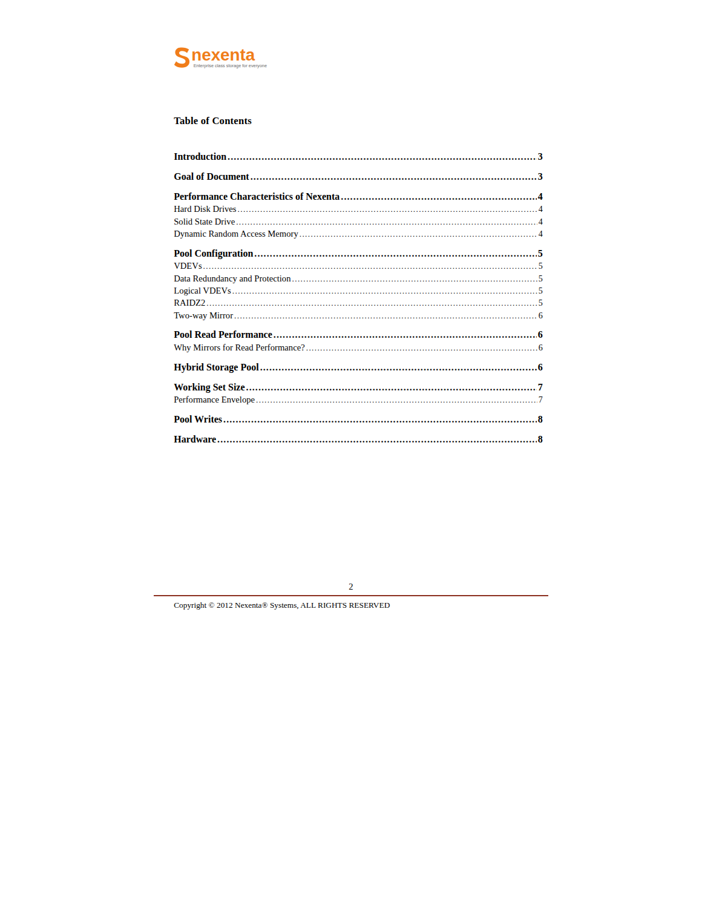nexenta Enterprise class storage for everyone
Table of Contents
Introduction........................................................................................................... 3
Goal of Document.................................................................................................... 3
Performance Characteristics of Nexenta..................................................................... 4
Hard Disk Drives................................................................................................................................................. 4
Solid State Drive.................................................................................................................................................. 4
Dynamic Random Access Memory................................................................................................................. 4
Pool Configuration.................................................................................................. 5
VDEVs............................................................................................................................................................. 5
Data Redundancy and Protection................................................................................................................... 5
Logical VDEVs..................................................................................................................................................... 5
RAIDZ2............................................................................................................................................................ 5
Two-way Mirror.................................................................................................................................................. 6
Pool Read Performance.......................................................................................... 6
Why Mirrors for Read Performance?.............................................................................................................. 6
Hybrid Storage Pool................................................................................................ 6
Working Set Size..................................................................................................... 7
Performance Envelope......................................................................................................................................... 7
Pool Writes............................................................................................................. 8
Hardware................................................................................................................ 8
2
Copyright © 2012 Nexenta® Systems, ALL RIGHTS RESERVED